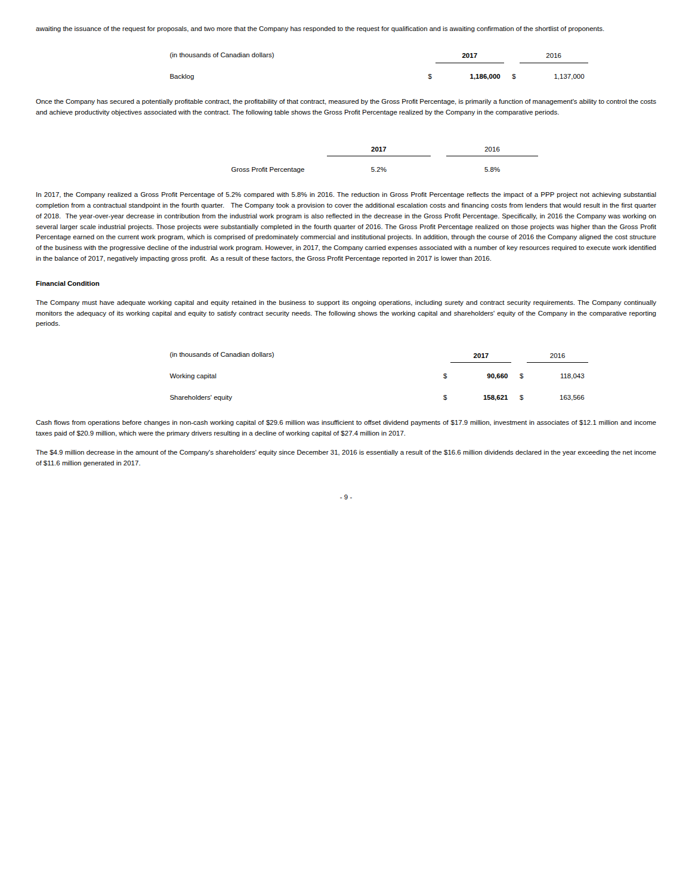awaiting the issuance of the request for proposals, and two more that the Company has responded to the request for qualification and is awaiting confirmation of the shortlist of proponents.
| (in thousands of Canadian dollars) | | 2017 | | 2016 |
| Backlog | $ | 1,186,000 | $ | 1,137,000 |
Once the Company has secured a potentially profitable contract, the profitability of that contract, measured by the Gross Profit Percentage, is primarily a function of management's ability to control the costs and achieve productivity objectives associated with the contract. The following table shows the Gross Profit Percentage realized by the Company in the comparative periods.
| | 2017 | | 2016 |
| Gross Profit Percentage | 5.2% | | 5.8% |
In 2017, the Company realized a Gross Profit Percentage of 5.2% compared with 5.8% in 2016. The reduction in Gross Profit Percentage reflects the impact of a PPP project not achieving substantial completion from a contractual standpoint in the fourth quarter. The Company took a provision to cover the additional escalation costs and financing costs from lenders that would result in the first quarter of 2018. The year-over-year decrease in contribution from the industrial work program is also reflected in the decrease in the Gross Profit Percentage. Specifically, in 2016 the Company was working on several larger scale industrial projects. Those projects were substantially completed in the fourth quarter of 2016. The Gross Profit Percentage realized on those projects was higher than the Gross Profit Percentage earned on the current work program, which is comprised of predominately commercial and institutional projects. In addition, through the course of 2016 the Company aligned the cost structure of the business with the progressive decline of the industrial work program. However, in 2017, the Company carried expenses associated with a number of key resources required to execute work identified in the balance of 2017, negatively impacting gross profit. As a result of these factors, the Gross Profit Percentage reported in 2017 is lower than 2016.
Financial Condition
The Company must have adequate working capital and equity retained in the business to support its ongoing operations, including surety and contract security requirements. The Company continually monitors the adequacy of its working capital and equity to satisfy contract security needs. The following shows the working capital and shareholders' equity of the Company in the comparative reporting periods.
| (in thousands of Canadian dollars) | | 2017 | | 2016 |
| Working capital | $ | 90,660 | $ | 118,043 |
| Shareholders' equity | $ | 158,621 | $ | 163,566 |
Cash flows from operations before changes in non-cash working capital of $29.6 million was insufficient to offset dividend payments of $17.9 million, investment in associates of $12.1 million and income taxes paid of $20.9 million, which were the primary drivers resulting in a decline of working capital of $27.4 million in 2017.
The $4.9 million decrease in the amount of the Company's shareholders' equity since December 31, 2016 is essentially a result of the $16.6 million dividends declared in the year exceeding the net income of $11.6 million generated in 2017.
- 9 -